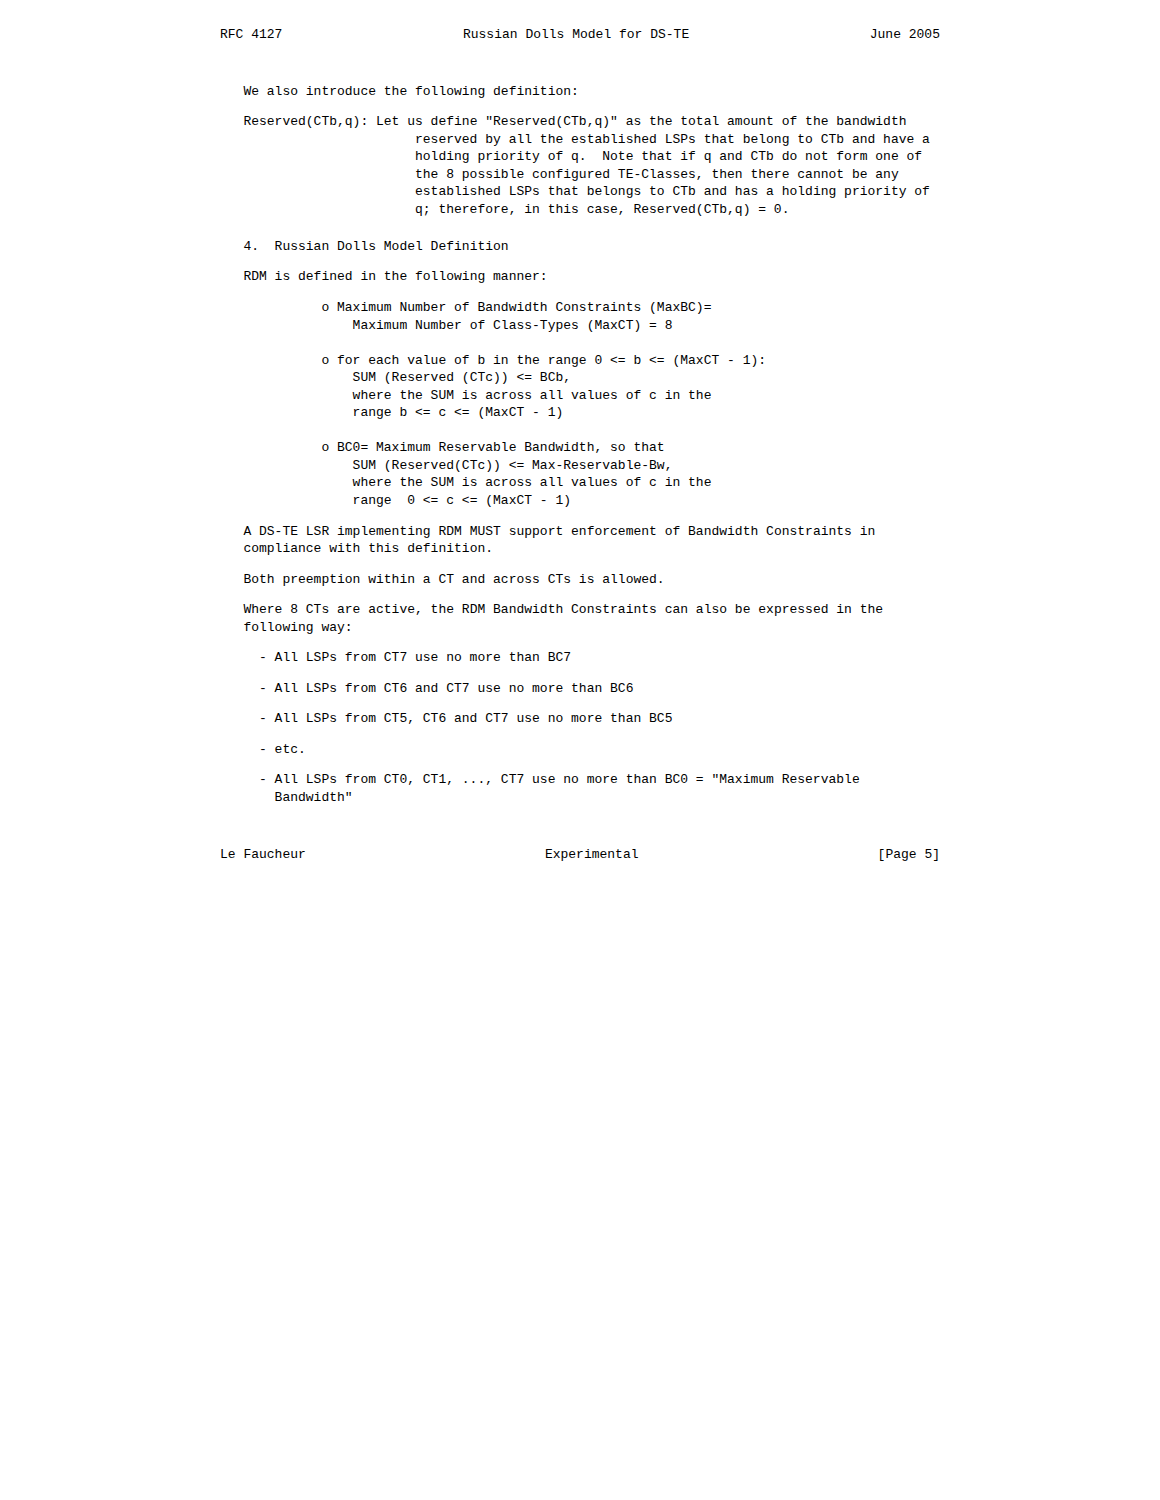RFC 4127 Russian Dolls Model for DS-TE June 2005
We also introduce the following definition:
Reserved(CTb,q): Let us define "Reserved(CTb,q)" as the total amount of the bandwidth reserved by all the established LSPs that belong to CTb and have a holding priority of q. Note that if q and CTb do not form one of the 8 possible configured TE-Classes, then there cannot be any established LSPs that belongs to CTb and has a holding priority of q; therefore, in this case, Reserved(CTb,q) = 0.
4. Russian Dolls Model Definition
RDM is defined in the following manner:
     o Maximum Number of Bandwidth Constraints (MaxBC)=
         Maximum Number of Class-Types (MaxCT) = 8

     o for each value of b in the range 0 <= b <= (MaxCT - 1):
         SUM (Reserved (CTc)) <= BCb,
         where the SUM is across all values of c in the
         range b <= c <= (MaxCT - 1)

     o BC0= Maximum Reservable Bandwidth, so that
         SUM (Reserved(CTc)) <= Max-Reservable-Bw,
         where the SUM is across all values of c in the
         range  0 <= c <= (MaxCT - 1)
A DS-TE LSR implementing RDM MUST support enforcement of Bandwidth Constraints in compliance with this definition.
Both preemption within a CT and across CTs is allowed.
Where 8 CTs are active, the RDM Bandwidth Constraints can also be expressed in the following way:
- All LSPs from CT7 use no more than BC7
- All LSPs from CT6 and CT7 use no more than BC6
- All LSPs from CT5, CT6 and CT7 use no more than BC5
- etc.
- All LSPs from CT0, CT1, ..., CT7 use no more than BC0 = "Maximum Reservable Bandwidth"
Le Faucheur Experimental [Page 5]